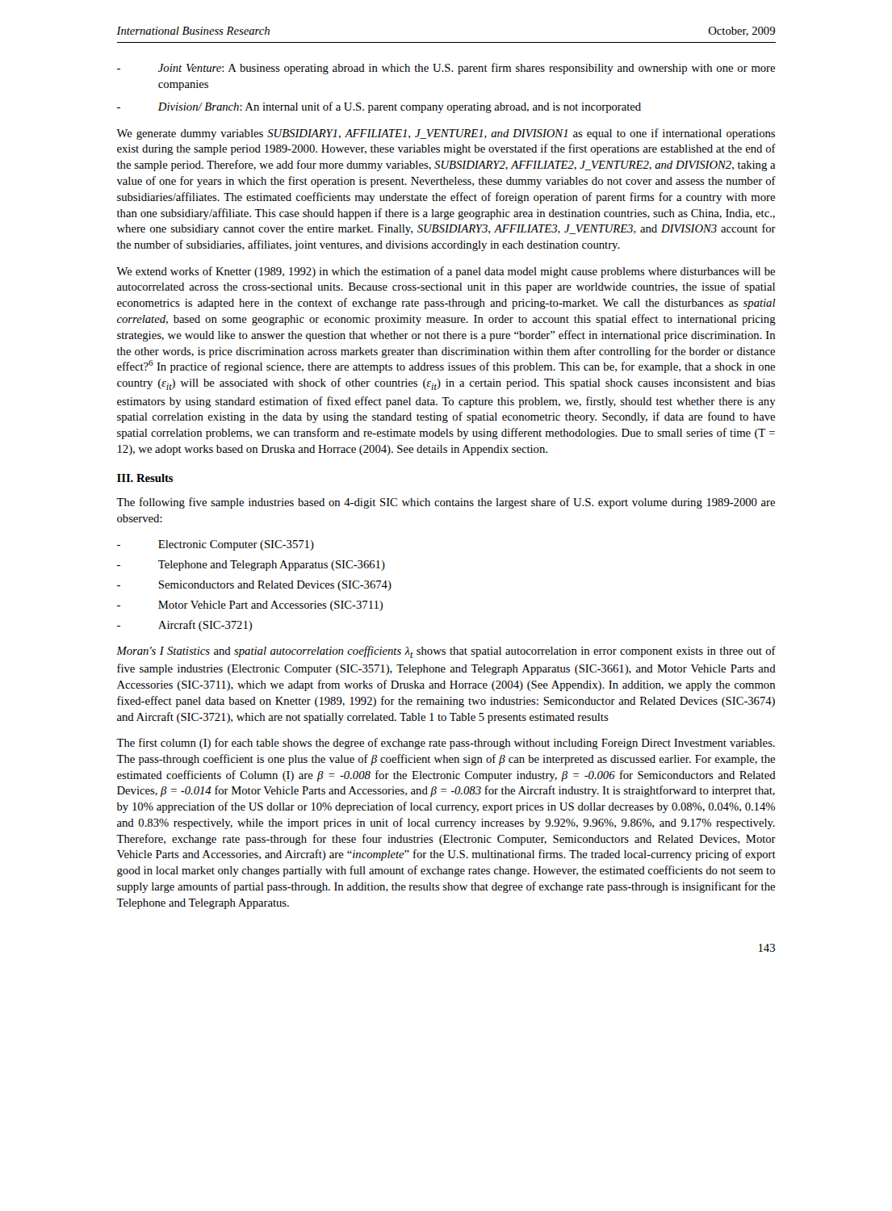International Business Research October, 2009
Joint Venture: A business operating abroad in which the U.S. parent firm shares responsibility and ownership with one or more companies
Division/ Branch: An internal unit of a U.S. parent company operating abroad, and is not incorporated
We generate dummy variables SUBSIDIARY1, AFFILIATE1, J_VENTURE1, and DIVISION1 as equal to one if international operations exist during the sample period 1989-2000. However, these variables might be overstated if the first operations are established at the end of the sample period. Therefore, we add four more dummy variables, SUBSIDIARY2, AFFILIATE2, J_VENTURE2, and DIVISION2, taking a value of one for years in which the first operation is present. Nevertheless, these dummy variables do not cover and assess the number of subsidiaries/affiliates. The estimated coefficients may understate the effect of foreign operation of parent firms for a country with more than one subsidiary/affiliate. This case should happen if there is a large geographic area in destination countries, such as China, India, etc., where one subsidiary cannot cover the entire market. Finally, SUBSIDIARY3, AFFILIATE3, J_VENTURE3, and DIVISION3 account for the number of subsidiaries, affiliates, joint ventures, and divisions accordingly in each destination country.
We extend works of Knetter (1989, 1992) in which the estimation of a panel data model might cause problems where disturbances will be autocorrelated across the cross-sectional units. Because cross-sectional unit in this paper are worldwide countries, the issue of spatial econometrics is adapted here in the context of exchange rate pass-through and pricing-to-market. We call the disturbances as spatial correlated, based on some geographic or economic proximity measure. In order to account this spatial effect to international pricing strategies, we would like to answer the question that whether or not there is a pure “border” effect in international price discrimination. In the other words, is price discrimination across markets greater than discrimination within them after controlling for the border or distance effect?6 In practice of regional science, there are attempts to address issues of this problem. This can be, for example, that a shock in one country (εit) will be associated with shock of other countries (εit) in a certain period. This spatial shock causes inconsistent and bias estimators by using standard estimation of fixed effect panel data. To capture this problem, we, firstly, should test whether there is any spatial correlation existing in the data by using the standard testing of spatial econometric theory. Secondly, if data are found to have spatial correlation problems, we can transform and re-estimate models by using different methodologies. Due to small series of time (T = 12), we adopt works based on Druska and Horrace (2004). See details in Appendix section.
III. Results
The following five sample industries based on 4-digit SIC which contains the largest share of U.S. export volume during 1989-2000 are observed:
Electronic Computer (SIC-3571)
Telephone and Telegraph Apparatus (SIC-3661)
Semiconductors and Related Devices (SIC-3674)
Motor Vehicle Part and Accessories (SIC-3711)
Aircraft (SIC-3721)
Moran's I Statistics and spatial autocorrelation coefficients λt shows that spatial autocorrelation in error component exists in three out of five sample industries (Electronic Computer (SIC-3571), Telephone and Telegraph Apparatus (SIC-3661), and Motor Vehicle Parts and Accessories (SIC-3711), which we adapt from works of Druska and Horrace (2004) (See Appendix). In addition, we apply the common fixed-effect panel data based on Knetter (1989, 1992) for the remaining two industries: Semiconductor and Related Devices (SIC-3674) and Aircraft (SIC-3721), which are not spatially correlated. Table 1 to Table 5 presents estimated results
The first column (I) for each table shows the degree of exchange rate pass-through without including Foreign Direct Investment variables. The pass-through coefficient is one plus the value of β coefficient when sign of β can be interpreted as discussed earlier. For example, the estimated coefficients of Column (I) are β = -0.008 for the Electronic Computer industry, β = -0.006 for Semiconductors and Related Devices, β = -0.014 for Motor Vehicle Parts and Accessories, and β = -0.083 for the Aircraft industry. It is straightforward to interpret that, by 10% appreciation of the US dollar or 10% depreciation of local currency, export prices in US dollar decreases by 0.08%, 0.04%, 0.14% and 0.83% respectively, while the import prices in unit of local currency increases by 9.92%, 9.96%, 9.86%, and 9.17% respectively. Therefore, exchange rate pass-through for these four industries (Electronic Computer, Semiconductors and Related Devices, Motor Vehicle Parts and Accessories, and Aircraft) are “incomplete” for the U.S. multinational firms. The traded local-currency pricing of export good in local market only changes partially with full amount of exchange rates change. However, the estimated coefficients do not seem to supply large amounts of partial pass-through. In addition, the results show that degree of exchange rate pass-through is insignificant for the Telephone and Telegraph Apparatus.
143